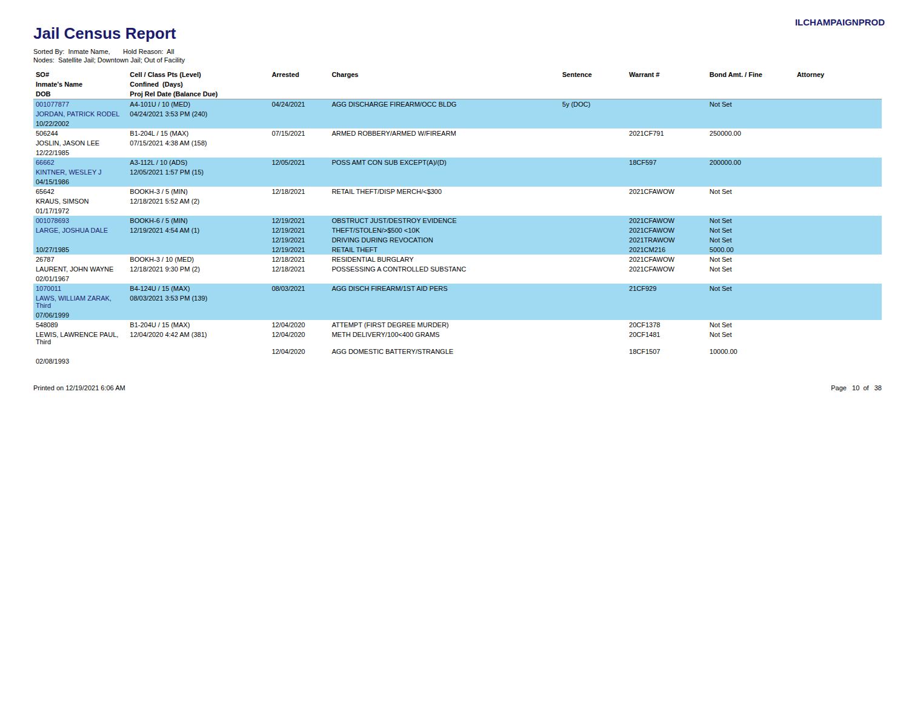ILCHAMPAIGNPROD
Jail Census Report
Sorted By: Inmate Name, Hold Reason: All
Nodes: Satellite Jail; Downtown Jail; Out of Facility
| SO# | Cell / Class Pts (Level) | Arrested | Charges | Sentence | Warrant # | Bond Amt. / Fine | Attorney |
| --- | --- | --- | --- | --- | --- | --- | --- |
| Inmate's Name | Confined (Days) | | | | | | |
| DOB | Proj Rel Date (Balance Due) | | | | | | |
| 001077877 | A4-101U / 10 (MED) | 04/24/2021 | AGG DISCHARGE FIREARM/OCC BLDG | 5y (DOC) | | Not Set | |
| JORDAN, PATRICK RODEL | 04/24/2021 3:53 PM (240) | | | | | | |
| 10/22/2002 | | | | | | | |
| 506244 | B1-204L / 15 (MAX) | 07/15/2021 | ARMED ROBBERY/ARMED W/FIREARM | | 2021CF791 | 250000.00 | |
| JOSLIN, JASON LEE | 07/15/2021 4:38 AM (158) | | | | | | |
| 12/22/1985 | | | | | | | |
| 66662 | A3-112L / 10 (ADS) | 12/05/2021 | POSS AMT CON SUB EXCEPT(A)/(D) | | 18CF597 | 200000.00 | |
| KINTNER, WESLEY J | 12/05/2021 1:57 PM (15) | | | | | | |
| 04/15/1986 | | | | | | | |
| 65642 | BOOKH-3 / 5 (MIN) | 12/18/2021 | RETAIL THEFT/DISP MERCH/<$300 | | 2021CFAWOW | Not Set | |
| KRAUS, SIMSON | 12/18/2021 5:52 AM (2) | | | | | | |
| 01/17/1972 | | | | | | | |
| 001078693 | BOOKH-6 / 5 (MIN) | 12/19/2021 | OBSTRUCT JUST/DESTROY EVIDENCE | | 2021CFAWOW | Not Set | |
| LARGE, JOSHUA DALE | 12/19/2021 4:54 AM (1) | 12/19/2021 | THEFT/STOLEN/>$500 <10K | | 2021CFAWOW | Not Set | |
| | | 12/19/2021 | DRIVING DURING REVOCATION | | 2021TRAWOW | Not Set | |
| 10/27/1985 | | 12/19/2021 | RETAIL THEFT | | 2021CM216 | 5000.00 | |
| 26787 | BOOKH-3 / 10 (MED) | 12/18/2021 | RESIDENTIAL BURGLARY | | 2021CFAWOW | Not Set | |
| LAURENT, JOHN WAYNE | 12/18/2021 9:30 PM (2) | 12/18/2021 | POSSESSING A CONTROLLED SUBSTANC | | 2021CFAWOW | Not Set | |
| 02/01/1967 | | | | | | | |
| 1070011 | B4-124U / 15 (MAX) | 08/03/2021 | AGG DISCH FIREARM/1ST AID PERS | | 21CF929 | Not Set | |
| LAWS, WILLIAM ZARAK, Third | 08/03/2021 3:53 PM (139) | | | | | | |
| 07/06/1999 | | | | | | | |
| 548089 | B1-204U / 15 (MAX) | 12/04/2020 | ATTEMPT (FIRST DEGREE MURDER) | | 20CF1378 | Not Set | |
| LEWIS, LAWRENCE PAUL, Third | 12/04/2020 4:42 AM (381) | 12/04/2020 | METH DELIVERY/100<400 GRAMS | | 20CF1481 | Not Set | |
| | | 12/04/2020 | AGG DOMESTIC BATTERY/STRANGLE | | 18CF1507 | 10000.00 | |
| 02/08/1993 | | | | | | | |
Printed on 12/19/2021 6:06 AM Page 10 of 38